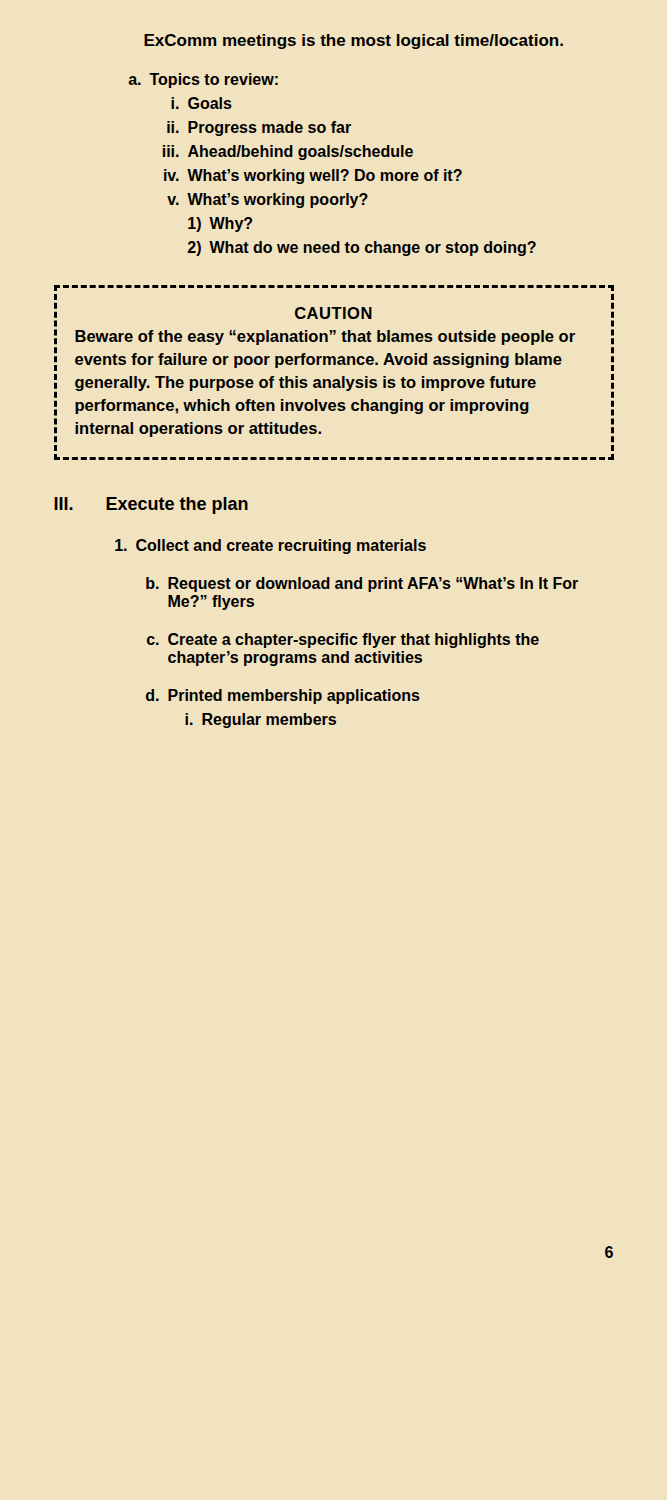ExComm meetings is the most logical time/location.
a. Topics to review:
i. Goals
ii. Progress made so far
iii. Ahead/behind goals/schedule
iv. What’s working well? Do more of it?
v. What’s working poorly?
1) Why?
2) What do we need to change or stop doing?
CAUTION
Beware of the easy “explanation” that blames outside people or events for failure or poor performance. Avoid assigning blame generally. The purpose of this analysis is to improve future performance, which often involves changing or improving internal operations or attitudes.
III. Execute the plan
1. Collect and create recruiting materials
b. Request or download and print AFA’s “What’s In It For Me?” flyers
c. Create a chapter-specific flyer that highlights the chapter’s programs and activities
d. Printed membership applications
i. Regular members
6